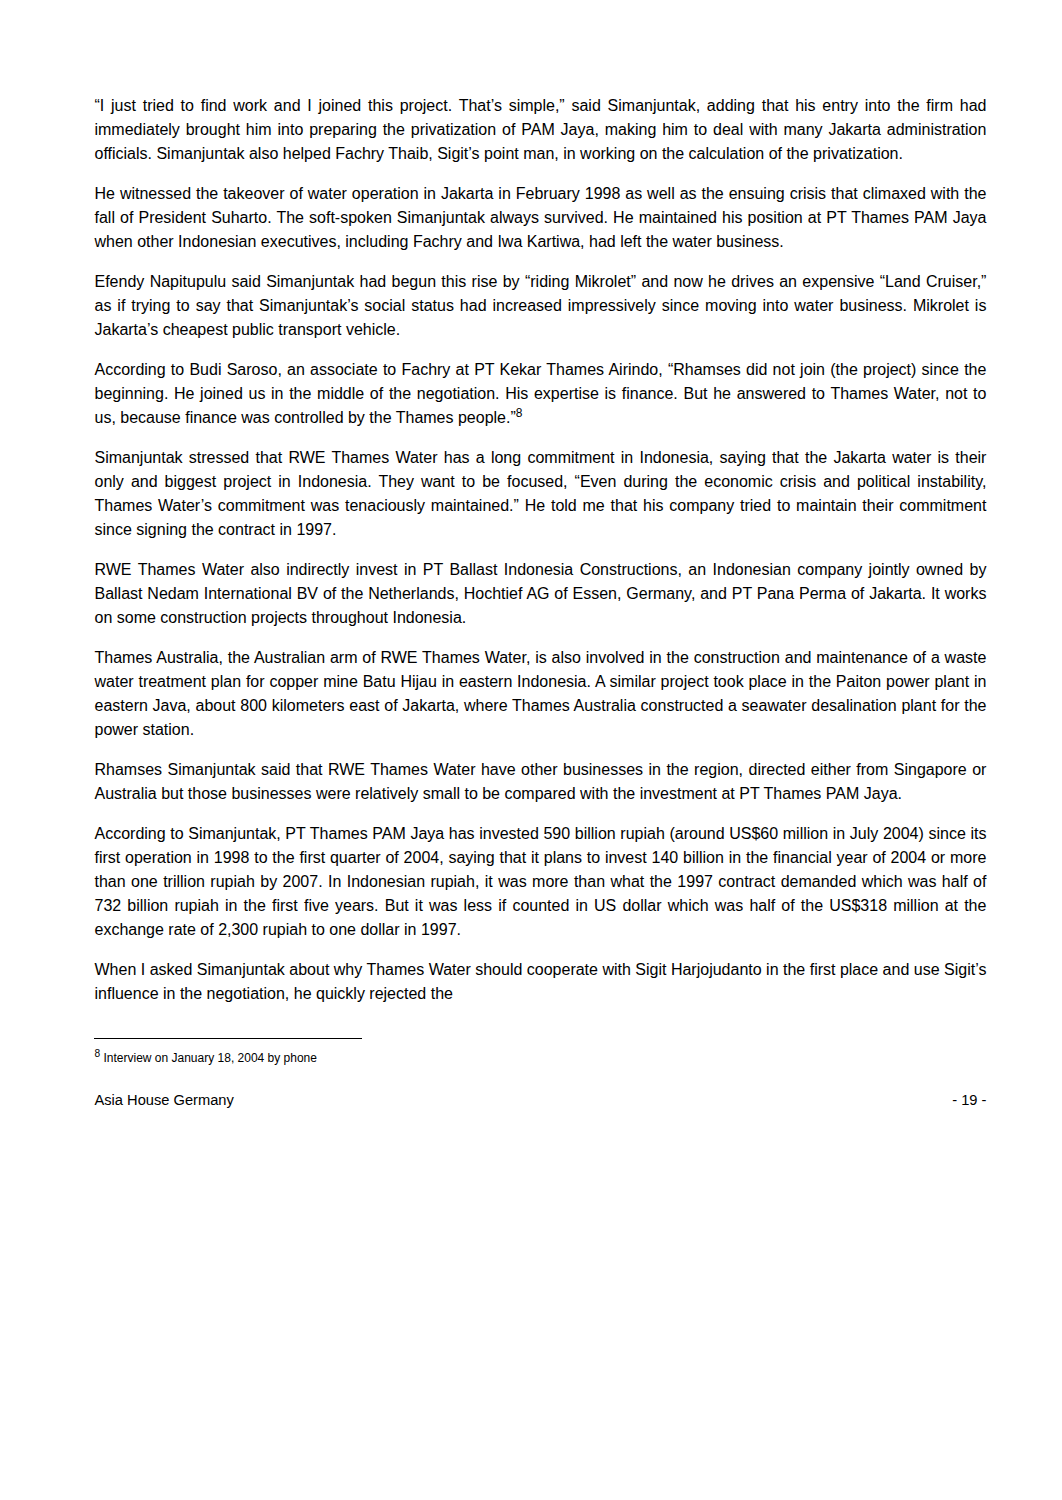“I just tried to find work and I joined this project. That’s simple,” said Simanjuntak, adding that his entry into the firm had immediately brought him into preparing the privatization of PAM Jaya, making him to deal with many Jakarta administration officials. Simanjuntak also helped Fachry Thaib, Sigit’s point man, in working on the calculation of the privatization.
He witnessed the takeover of water operation in Jakarta in February 1998 as well as the ensuing crisis that climaxed with the fall of President Suharto. The soft-spoken Simanjuntak always survived. He maintained his position at PT Thames PAM Jaya when other Indonesian executives, including Fachry and Iwa Kartiwa, had left the water business.
Efendy Napitupulu said Simanjuntak had begun this rise by “riding Mikrolet” and now he drives an expensive “Land Cruiser,” as if trying to say that Simanjuntak’s social status had increased impressively since moving into water business. Mikrolet is Jakarta’s cheapest public transport vehicle.
According to Budi Saroso, an associate to Fachry at PT Kekar Thames Airindo, “Rhamses did not join (the project) since the beginning. He joined us in the middle of the negotiation. His expertise is finance. But he answered to Thames Water, not to us, because finance was controlled by the Thames people.”8
Simanjuntak stressed that RWE Thames Water has a long commitment in Indonesia, saying that the Jakarta water is their only and biggest project in Indonesia. They want to be focused, “Even during the economic crisis and political instability, Thames Water’s commitment was tenaciously maintained.” He told me that his company tried to maintain their commitment since signing the contract in 1997.
RWE Thames Water also indirectly invest in PT Ballast Indonesia Constructions, an Indonesian company jointly owned by Ballast Nedam International BV of the Netherlands, Hochtief AG of Essen, Germany, and PT Pana Perma of Jakarta. It works on some construction projects throughout Indonesia.
Thames Australia, the Australian arm of RWE Thames Water, is also involved in the construction and maintenance of a waste water treatment plan for copper mine Batu Hijau in eastern Indonesia. A similar project took place in the Paiton power plant in eastern Java, about 800 kilometers east of Jakarta, where Thames Australia constructed a seawater desalination plant for the power station.
Rhamses Simanjuntak said that RWE Thames Water have other businesses in the region, directed either from Singapore or Australia but those businesses were relatively small to be compared with the investment at PT Thames PAM Jaya.
According to Simanjuntak, PT Thames PAM Jaya has invested 590 billion rupiah (around US$60 million in July 2004) since its first operation in 1998 to the first quarter of 2004, saying that it plans to invest 140 billion in the financial year of 2004 or more than one trillion rupiah by 2007. In Indonesian rupiah, it was more than what the 1997 contract demanded which was half of 732 billion rupiah in the first five years. But it was less if counted in US dollar which was half of the US$318 million at the exchange rate of 2,300 rupiah to one dollar in 1997.
When I asked Simanjuntak about why Thames Water should cooperate with Sigit Harjojudanto in the first place and use Sigit’s influence in the negotiation, he quickly rejected the
8 Interview on January 18, 2004 by phone
Asia House Germany - 19 -